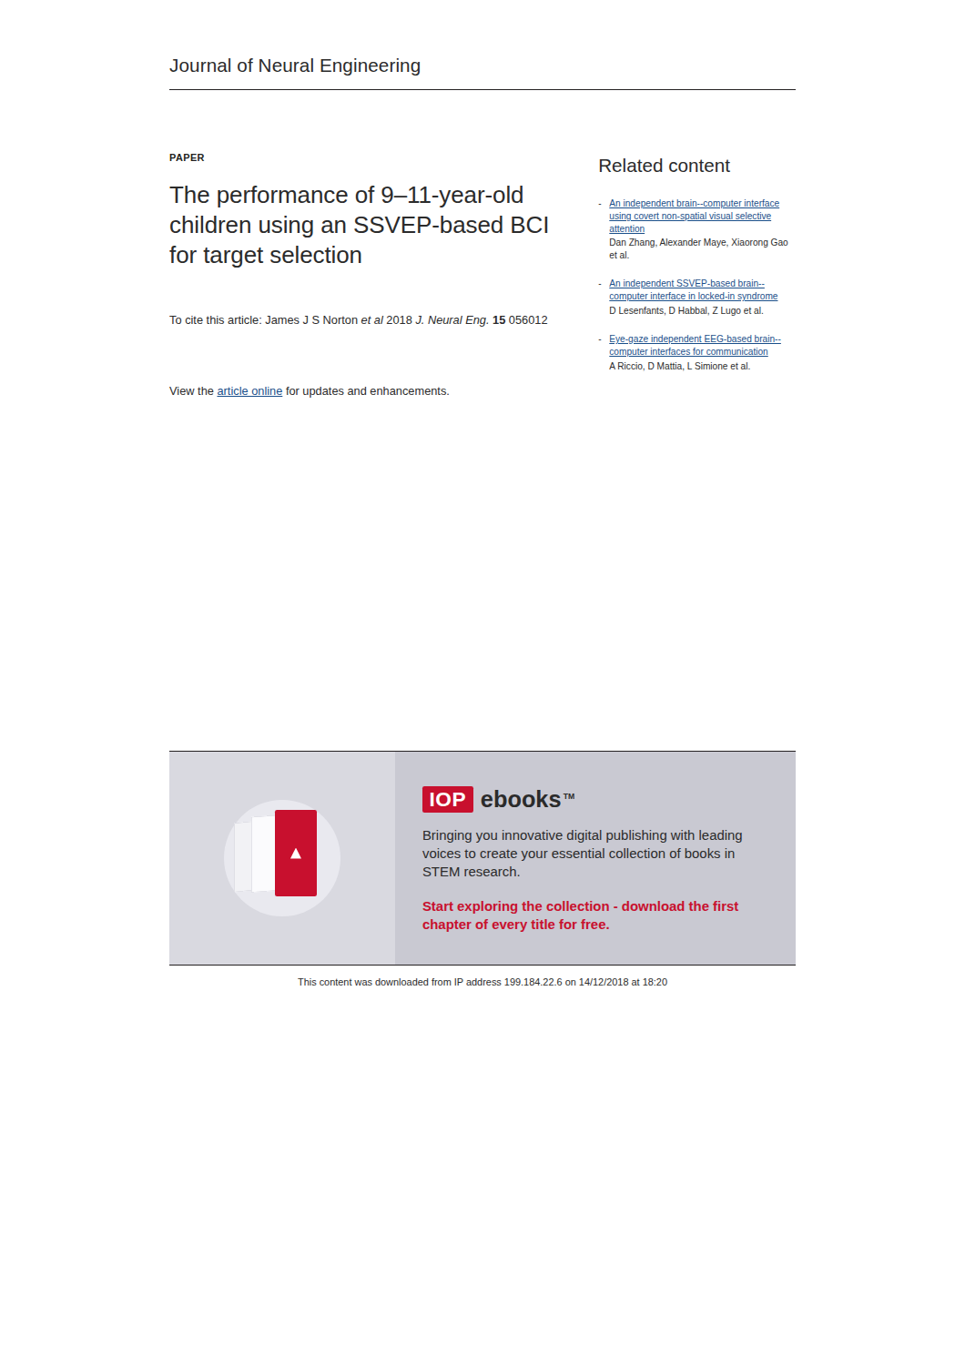Journal of Neural Engineering
PAPER
The performance of 9–11-year-old children using an SSVEP-based BCI for target selection
To cite this article: James J S Norton et al 2018 J. Neural Eng. 15 056012
View the article online for updates and enhancements.
Related content
An independent brain--computer interface using covert non-spatial visual selective attention Dan Zhang, Alexander Maye, Xiaorong Gao et al.
An independent SSVEP-based brain--computer interface in locked-in syndrome D Lesenfants, D Habbal, Z Lugo et al.
Eye-gaze independent EEG-based brain--computer interfaces for communication A Riccio, D Mattia, L Simione et al.
IOP ebooksTM
Bringing you innovative digital publishing with leading voices to create your essential collection of books in STEM research.
Start exploring the collection - download the first chapter of every title for free.
This content was downloaded from IP address 199.184.22.6 on 14/12/2018 at 18:20